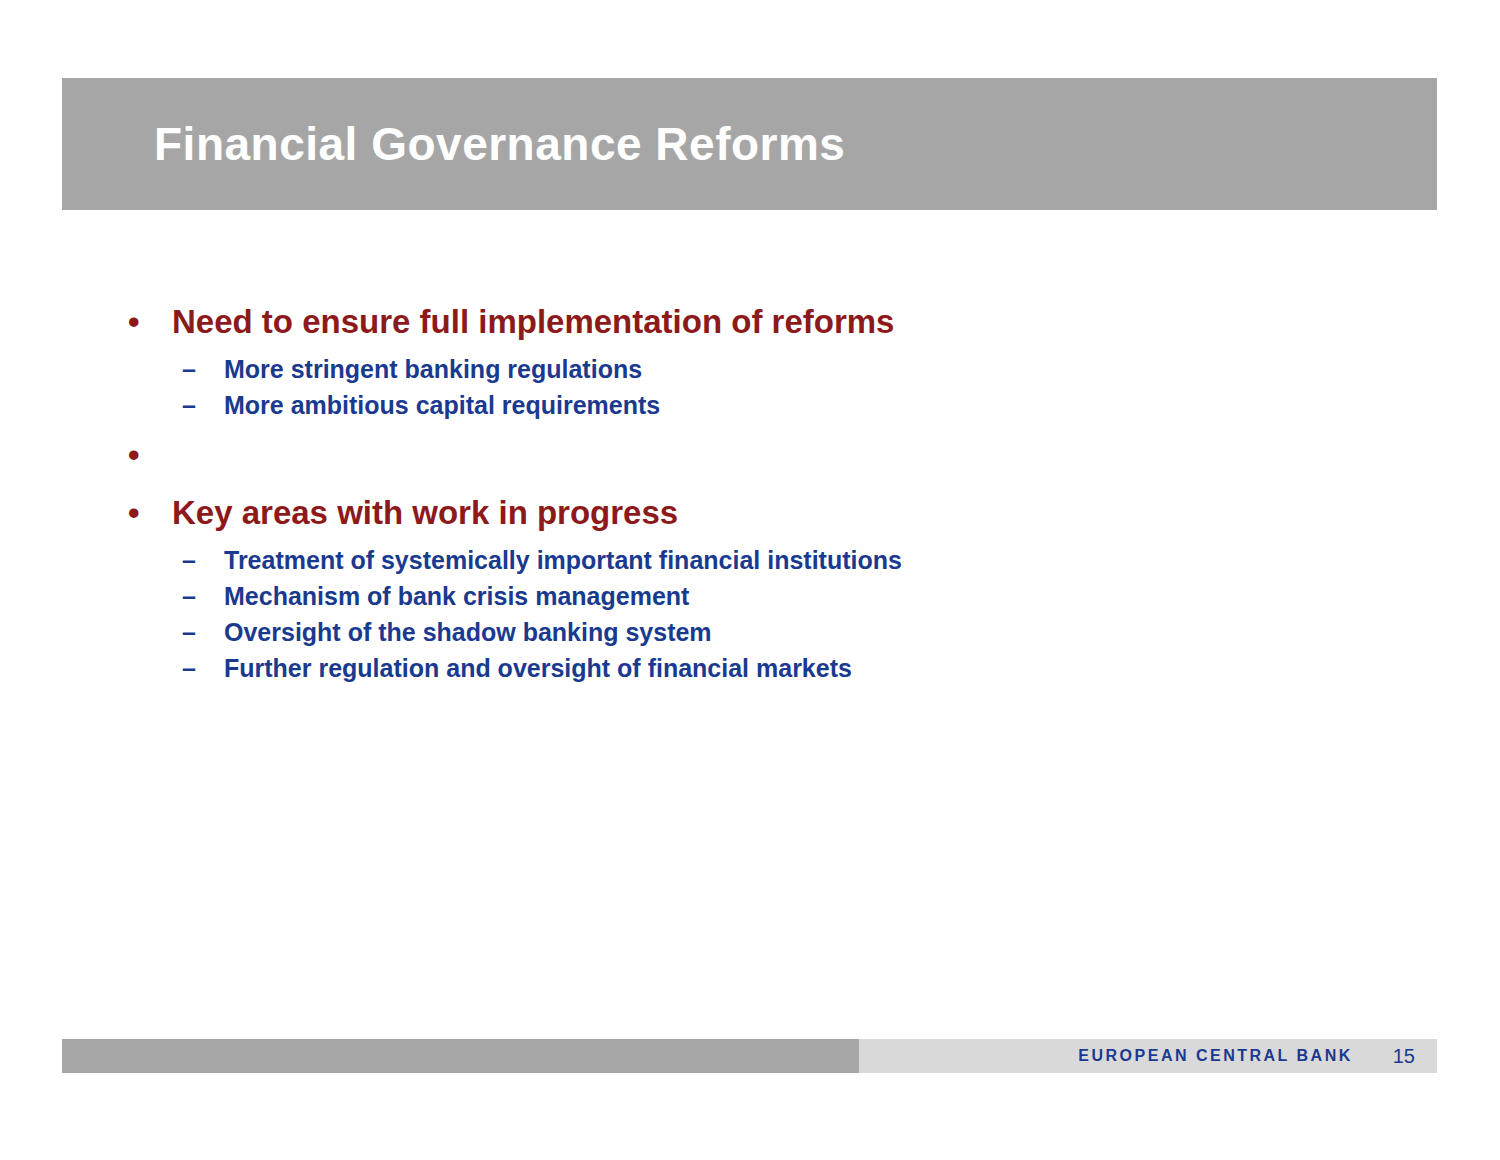Financial Governance Reforms
Need to ensure full implementation of reforms
More stringent banking regulations
More ambitious capital requirements
Key areas with work in progress
Treatment of systemically important financial institutions
Mechanism of bank crisis management
Oversight of the shadow banking system
Further regulation and oversight of financial markets
EUROPEAN CENTRAL BANK 15